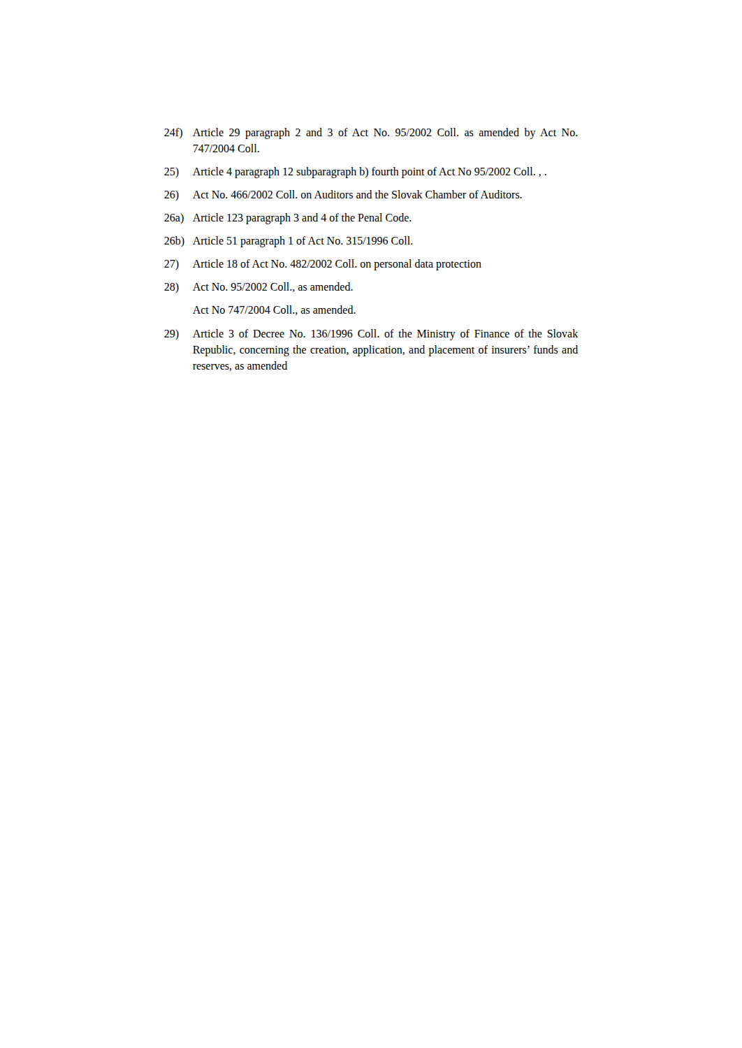24f) Article 29 paragraph 2 and 3 of Act No. 95/2002 Coll. as amended by Act No. 747/2004 Coll.
25) Article 4 paragraph 12 subparagraph b) fourth point of Act No 95/2002 Coll. , .
26) Act No. 466/2002 Coll. on Auditors and the Slovak Chamber of Auditors.
26a) Article 123 paragraph 3 and 4 of the Penal Code.
26b) Article 51 paragraph 1 of Act No. 315/1996 Coll.
27) Article 18 of Act No. 482/2002 Coll. on personal data protection
28) Act No. 95/2002 Coll., as amended. Act No 747/2004 Coll., as amended.
29) Article 3 of Decree No. 136/1996 Coll. of the Ministry of Finance of the Slovak Republic, concerning the creation, application, and placement of insurers’ funds and reserves, as amended